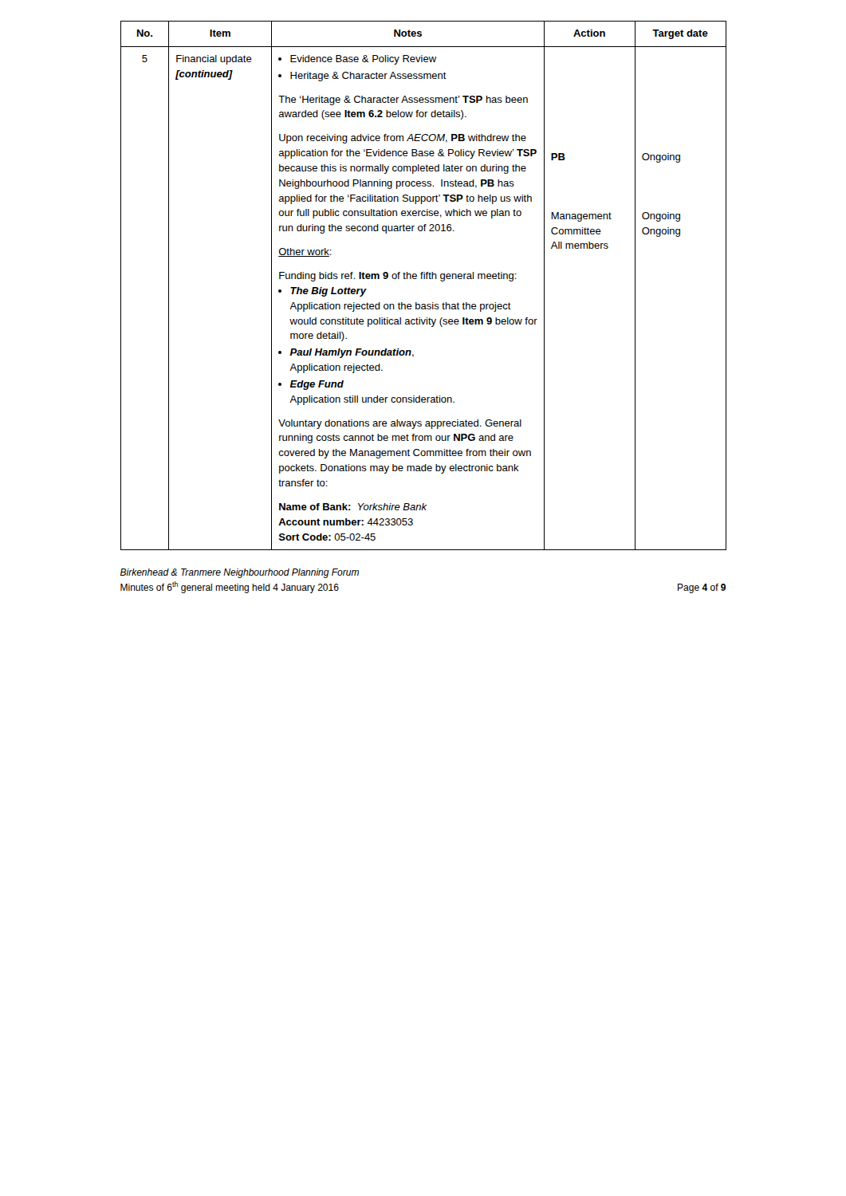| No. | Item | Notes | Action | Target date |
| --- | --- | --- | --- | --- |
| 5 | Financial update [continued] | Evidence Base & Policy Review Heritage & Character Assessment The ‘Heritage & Character Assessment’ TSP has been awarded (see Item 6.2 below for details). Upon receiving advice from AECOM , PB withdrew the application for the ‘Evidence Base & Policy Review’ TSP because this is normally completed later on during the Neighbourhood Planning process. Instead, PB has applied for the ‘Facilitation Support’ TSP to help us with our full public consultation exercise, which we plan to run during the second quarter of 2016. Other work : Funding bids ref. Item 9 of the fifth general meeting: The Big Lottery Application rejected on the basis that the project would constitute political activity (see Item 9 below for more detail). Paul Hamlyn Foundation , Application rejected. Edge Fund Application still under consideration. Voluntary donations are always appreciated. General running costs cannot be met from our NPG and are covered by the Management Committee from their own pockets. Donations may be made by electronic bank transfer to: Name of Bank: Yorkshire Bank Account number: 44233053 Sort Code: 05-02-45 | PB Management Committee All members | Ongoing Ongoing Ongoing |
Birkenhead & Tranmere Neighbourhood Planning Forum
Minutes of 6th general meeting held 4 January 2016
Page 4 of 9